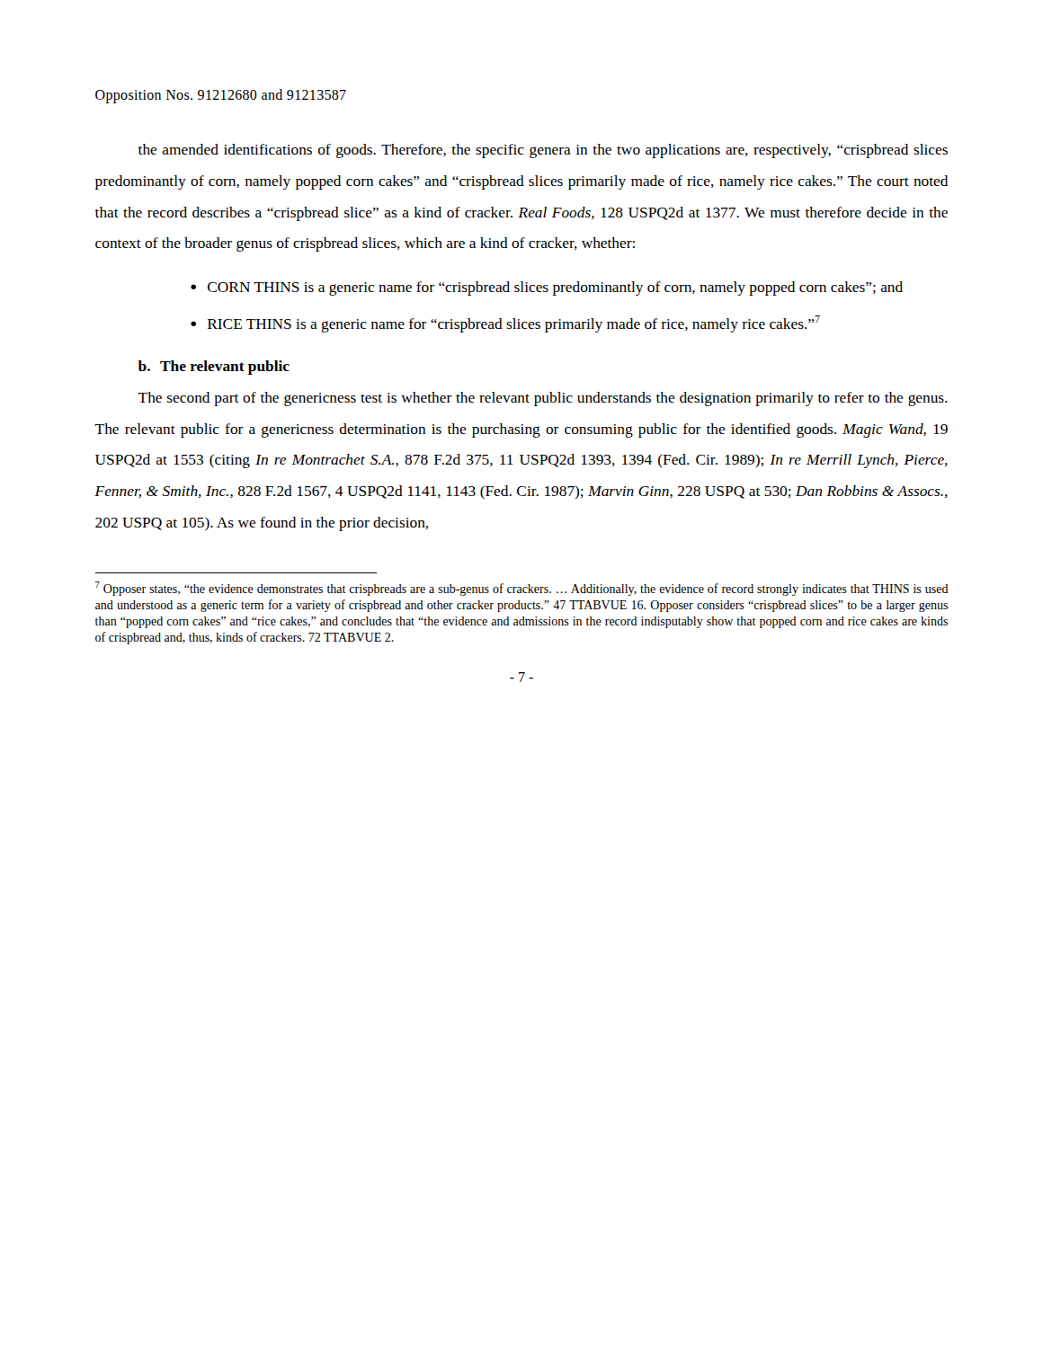Opposition Nos. 91212680 and 91213587
the amended identifications of goods. Therefore, the specific genera in the two applications are, respectively, “crispbread slices predominantly of corn, namely popped corn cakes” and “crispbread slices primarily made of rice, namely rice cakes.” The court noted that the record describes a “crispbread slice” as a kind of cracker. Real Foods, 128 USPQ2d at 1377. We must therefore decide in the context of the broader genus of crispbread slices, which are a kind of cracker, whether:
CORN THINS is a generic name for “crispbread slices predominantly of corn, namely popped corn cakes”; and
RICE THINS is a generic name for “crispbread slices primarily made of rice, namely rice cakes.”7
b. The relevant public
The second part of the genericness test is whether the relevant public understands the designation primarily to refer to the genus. The relevant public for a genericness determination is the purchasing or consuming public for the identified goods. Magic Wand, 19 USPQ2d at 1553 (citing In re Montrachet S.A., 878 F.2d 375, 11 USPQ2d 1393, 1394 (Fed. Cir. 1989); In re Merrill Lynch, Pierce, Fenner, & Smith, Inc., 828 F.2d 1567, 4 USPQ2d 1141, 1143 (Fed. Cir. 1987); Marvin Ginn, 228 USPQ at 530; Dan Robbins & Assocs., 202 USPQ at 105). As we found in the prior decision,
7 Opposer states, “the evidence demonstrates that crispbreads are a sub-genus of crackers. … Additionally, the evidence of record strongly indicates that THINS is used and understood as a generic term for a variety of crispbread and other cracker products.” 47 TTABVUE 16. Opposer considers “crispbread slices” to be a larger genus than “popped corn cakes” and “rice cakes,” and concludes that “the evidence and admissions in the record indisputably show that popped corn and rice cakes are kinds of crispbread and, thus, kinds of crackers. 72 TTABVUE 2.
- 7 -